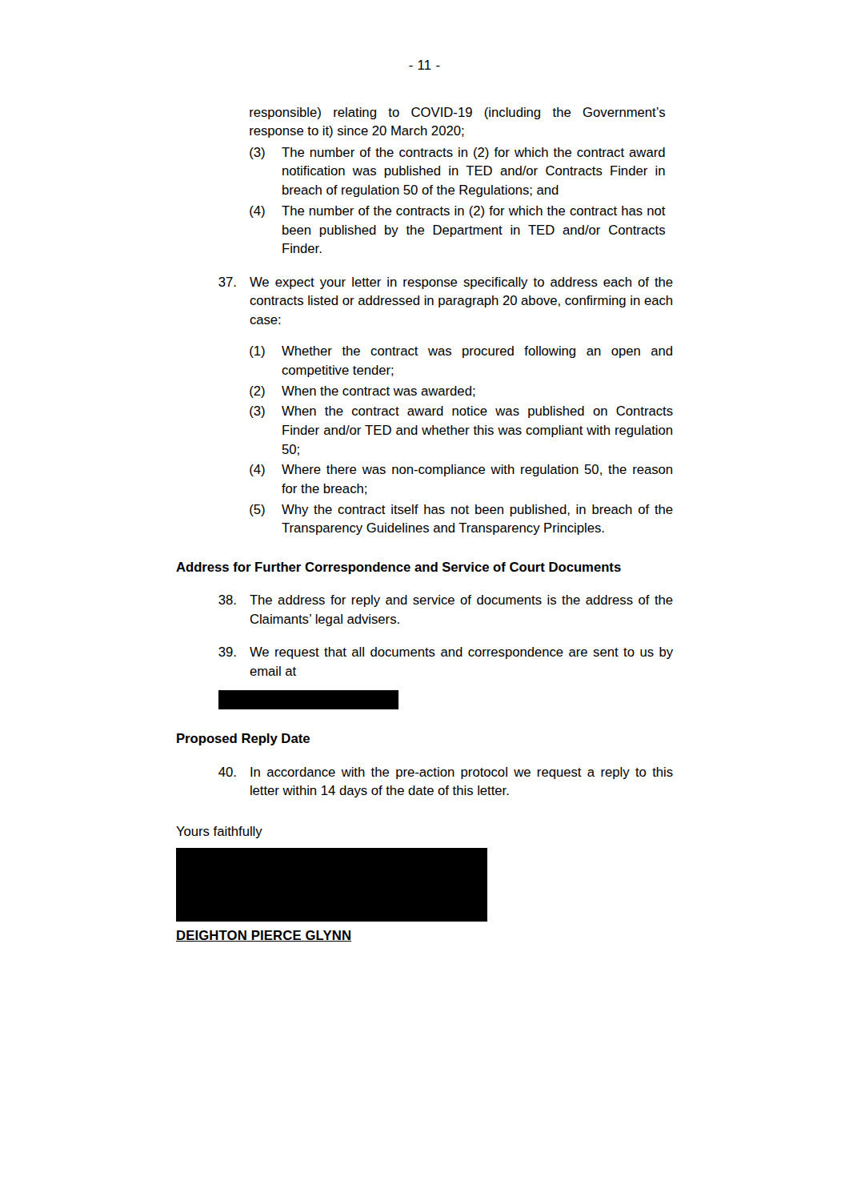- 11 -
responsible) relating to COVID-19 (including the Government’s response to it) since 20 March 2020;
(3) The number of the contracts in (2) for which the contract award notification was published in TED and/or Contracts Finder in breach of regulation 50 of the Regulations; and
(4) The number of the contracts in (2) for which the contract has not been published by the Department in TED and/or Contracts Finder.
37. We expect your letter in response specifically to address each of the contracts listed or addressed in paragraph 20 above, confirming in each case:
(1) Whether the contract was procured following an open and competitive tender;
(2) When the contract was awarded;
(3) When the contract award notice was published on Contracts Finder and/or TED and whether this was compliant with regulation 50;
(4) Where there was non-compliance with regulation 50, the reason for the breach;
(5) Why the contract itself has not been published, in breach of the Transparency Guidelines and Transparency Principles.
Address for Further Correspondence and Service of Court Documents
38. The address for reply and service of documents is the address of the Claimants’ legal advisers.
39. We request that all documents and correspondence are sent to us by email at
Proposed Reply Date
40. In accordance with the pre-action protocol we request a reply to this letter within 14 days of the date of this letter.
Yours faithfully
DEIGHTON PIERCE GLYNN